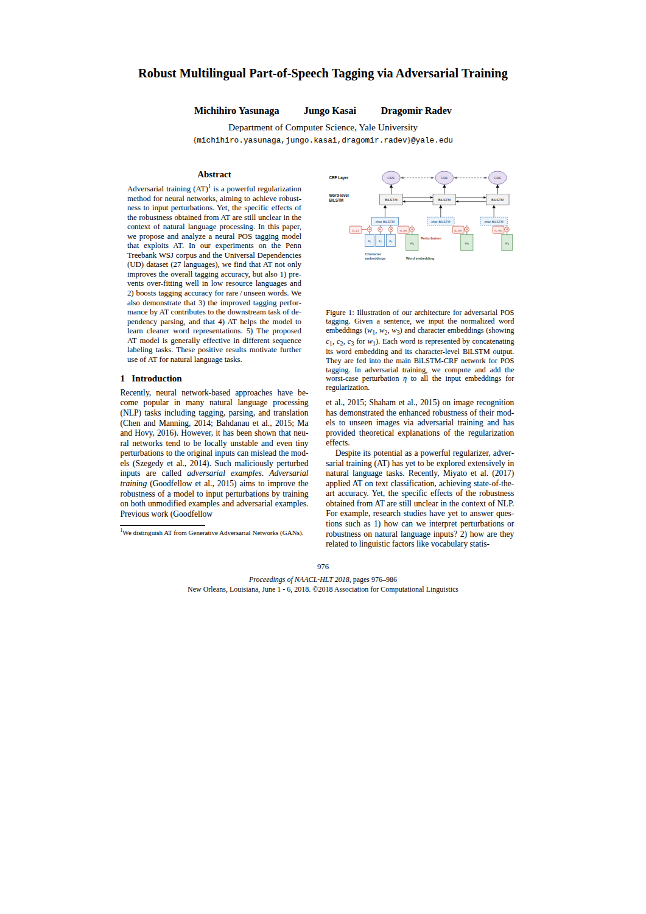Robust Multilingual Part-of-Speech Tagging via Adversarial Training
Michihiro Yasunaga Jungo Kasai Dragomir Radev
Department of Computer Science, Yale University
{michihiro.yasunaga,jungo.kasai,dragomir.radev}@yale.edu
Abstract
Adversarial training (AT)1 is a powerful regularization method for neural networks, aiming to achieve robustness to input perturbations. Yet, the specific effects of the robustness obtained from AT are still unclear in the context of natural language processing. In this paper, we propose and analyze a neural POS tagging model that exploits AT. In our experiments on the Penn Treebank WSJ corpus and the Universal Dependencies (UD) dataset (27 languages), we find that AT not only improves the overall tagging accuracy, but also 1) prevents over-fitting well in low resource languages and 2) boosts tagging accuracy for rare / unseen words. We also demonstrate that 3) the improved tagging performance by AT contributes to the downstream task of dependency parsing, and that 4) AT helps the model to learn cleaner word representations. 5) The proposed AT model is generally effective in different sequence labeling tasks. These positive results motivate further use of AT for natural language tasks.
1 Introduction
Recently, neural network-based approaches have become popular in many natural language processing (NLP) tasks including tagging, parsing, and translation (Chen and Manning, 2014; Bahdanau et al., 2015; Ma and Hovy, 2016). However, it has been shown that neural networks tend to be locally unstable and even tiny perturbations to the original inputs can mislead the models (Szegedy et al., 2014). Such maliciously perturbed inputs are called adversarial examples. Adversarial training (Goodfellow et al., 2015) aims to improve the robustness of a model to input perturbations by training on both unmodified examples and adversarial examples. Previous work (Goodfellow
1We distinguish AT from Generative Adversarial Networks (GANs).
CRF CRF CRF CRF Layer BiLSTM BiLSTM BiLSTM Word-level BiLSTM char-BiLSTM char-BiLSTM char-BiLSTM w₁ w₂ w₃ c₁ c₂ c₃ ⊕ ⊕ ⊕ η_c₁ ⊕ ⊕ ⊕ η_w₁ η_w₂ η_w₃ Perturbation Character embeddings Word embedding
Figure 1: Illustration of our architecture for adversarial POS tagging. Given a sentence, we input the normalized word embeddings (w1, w2, w3) and character embeddings (showing c1, c2, c3 for w1). Each word is represented by concatenating its word embedding and its character-level BiLSTM output. They are fed into the main BiLSTM-CRF network for POS tagging. In adversarial training, we compute and add the worst-case perturbation η to all the input embeddings for regularization.
et al., 2015; Shaham et al., 2015) on image recognition has demonstrated the enhanced robustness of their models to unseen images via adversarial training and has provided theoretical explanations of the regularization effects.
Despite its potential as a powerful regularizer, adversarial training (AT) has yet to be explored extensively in natural language tasks. Recently, Miyato et al. (2017) applied AT on text classification, achieving state-of-the-art accuracy. Yet, the specific effects of the robustness obtained from AT are still unclear in the context of NLP. For example, research studies have yet to answer questions such as 1) how can we interpret perturbations or robustness on natural language inputs? 2) how are they related to linguistic factors like vocabulary statis-
976
Proceedings of NAACL-HLT 2018, pages 976–986
New Orleans, Louisiana, June 1 - 6, 2018. ©2018 Association for Computational Linguistics